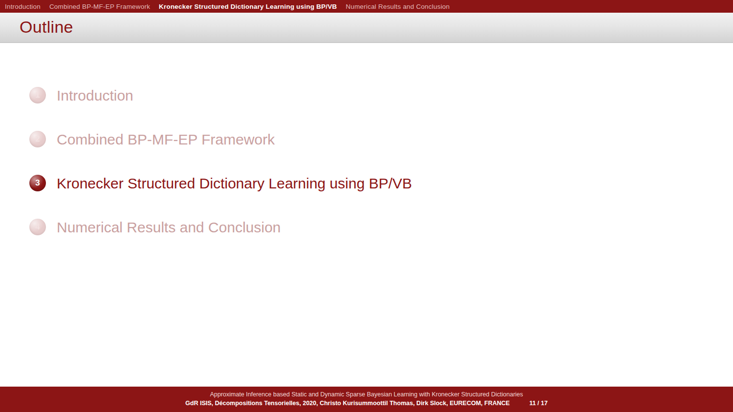Introduction Combined BP-MF-EP Framework Kronecker Structured Dictionary Learning using BP/VB Numerical Results and Conclusion
Outline
1 Introduction
2 Combined BP-MF-EP Framework
3 Kronecker Structured Dictionary Learning using BP/VB
4 Numerical Results and Conclusion
Approximate Inference based Static and Dynamic Sparse Bayesian Learning with Kronecker Structured Dictionaries
GdR ISIS, Décompositions Tensorielles, 2020, Christo Kurisummoottil Thomas, Dirk Slock, EURECOM, FRANCE 11 / 17